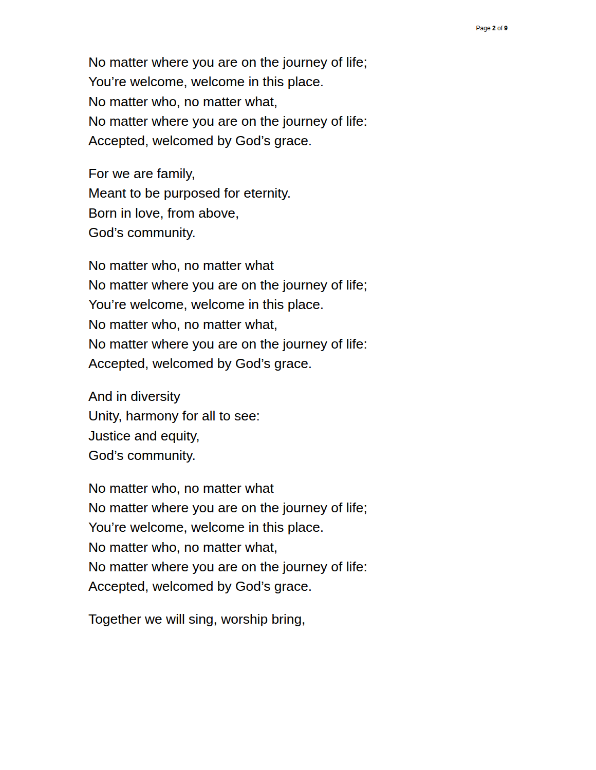Page 2 of 9
No matter where you are on the journey of life;
You’re welcome, welcome in this place.
No matter who, no matter what,
No matter where you are on the journey of life:
Accepted, welcomed by God’s grace.
For we are family,
Meant to be purposed for eternity.
Born in love, from above,
God’s community.
No matter who, no matter what
No matter where you are on the journey of life;
You’re welcome, welcome in this place.
No matter who, no matter what,
No matter where you are on the journey of life:
Accepted, welcomed by God’s grace.
And in diversity
Unity, harmony for all to see:
Justice and equity,
God’s community.
No matter who, no matter what
No matter where you are on the journey of life;
You’re welcome, welcome in this place.
No matter who, no matter what,
No matter where you are on the journey of life:
Accepted, welcomed by God’s grace.
Together we will sing, worship bring,